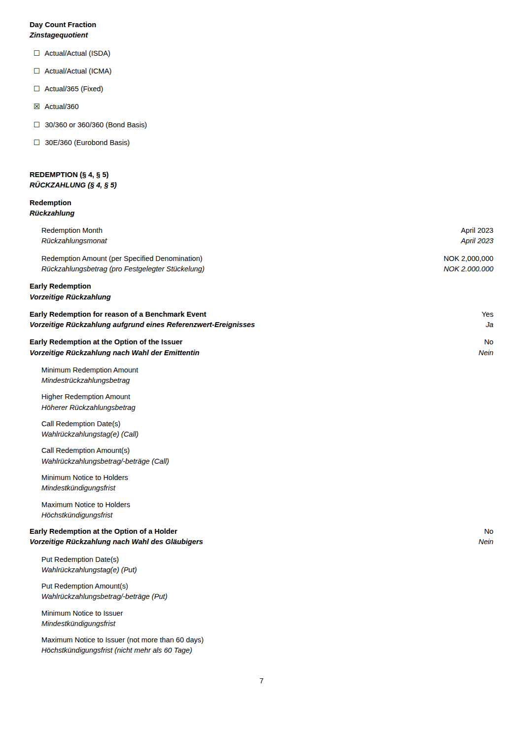Day Count Fraction
Zinstagequotient
☐ Actual/Actual (ISDA)
☐ Actual/Actual (ICMA)
☐ Actual/365 (Fixed)
☒ Actual/360
☐ 30/360 or 360/360 (Bond Basis)
☐ 30E/360 (Eurobond Basis)
REDEMPTION (§ 4, § 5)
RÜCKZAHLUNG (§ 4, § 5)
Redemption
Rückzahlung
Redemption Month April 2023
Rückzahlungsmonat April 2023
Redemption Amount (per Specified Denomination) NOK 2,000,000
Rückzahlungsbetrag (pro Festgelegter Stückelung) NOK 2.000.000
Early Redemption
Vorzeitige Rückzahlung
Early Redemption for reason of a Benchmark Event Yes
Vorzeitige Rückzahlung aufgrund eines Referenzwert-Ereignisses Ja
Early Redemption at the Option of the Issuer No
Vorzeitige Rückzahlung nach Wahl der Emittentin Nein
Minimum Redemption Amount
Mindestrückzahlungsbetrag
Higher Redemption Amount
Höherer Rückzahlungsbetrag
Call Redemption Date(s)
Wahlrückzahlungstag(e) (Call)
Call Redemption Amount(s)
Wahlrückzahlungsbetrag/-beträge (Call)
Minimum Notice to Holders
Mindestkündigungsfrist
Maximum Notice to Holders
Höchstkündigungsfrist
Early Redemption at the Option of a Holder No
Vorzeitige Rückzahlung nach Wahl des Gläubigers Nein
Put Redemption Date(s)
Wahlrückzahlungstag(e) (Put)
Put Redemption Amount(s)
Wahlrückzahlungsbetrag/-beträge (Put)
Minimum Notice to Issuer
Mindestkündigungsfrist
Maximum Notice to Issuer (not more than 60 days)
Höchstkündigungsfrist (nicht mehr als 60 Tage)
7